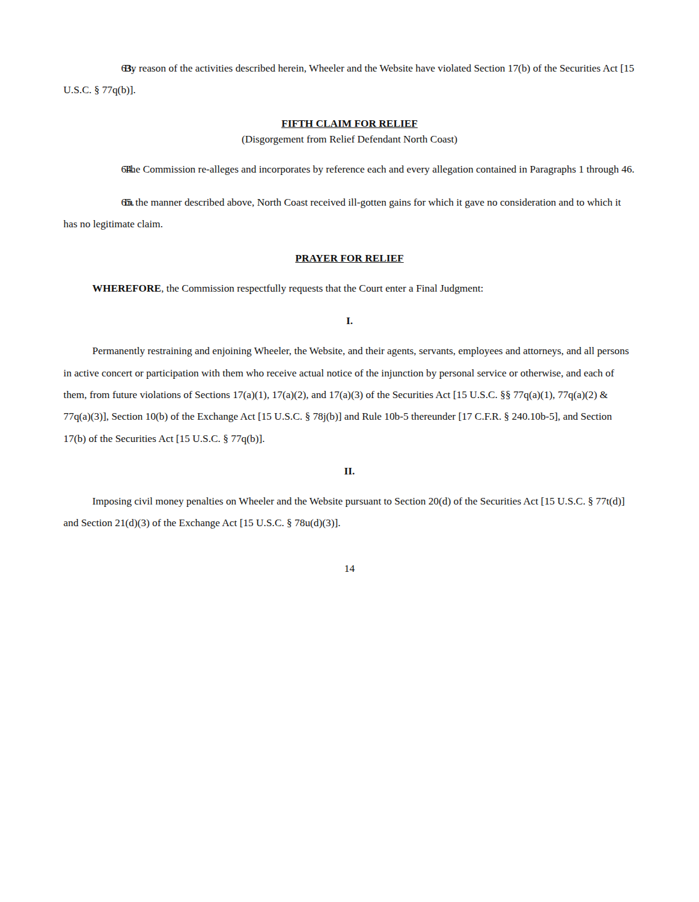63. By reason of the activities described herein, Wheeler and the Website have violated Section 17(b) of the Securities Act [15 U.S.C. § 77q(b)].
FIFTH CLAIM FOR RELIEF
(Disgorgement from Relief Defendant North Coast)
64. The Commission re-alleges and incorporates by reference each and every allegation contained in Paragraphs 1 through 46.
65. In the manner described above, North Coast received ill-gotten gains for which it gave no consideration and to which it has no legitimate claim.
PRAYER FOR RELIEF
WHEREFORE, the Commission respectfully requests that the Court enter a Final Judgment:
I.
Permanently restraining and enjoining Wheeler, the Website, and their agents, servants, employees and attorneys, and all persons in active concert or participation with them who receive actual notice of the injunction by personal service or otherwise, and each of them, from future violations of Sections 17(a)(1), 17(a)(2), and 17(a)(3) of the Securities Act [15 U.S.C. §§ 77q(a)(1), 77q(a)(2) & 77q(a)(3)], Section 10(b) of the Exchange Act [15 U.S.C. § 78j(b)] and Rule 10b-5 thereunder [17 C.F.R. § 240.10b-5], and Section 17(b) of the Securities Act [15 U.S.C. § 77q(b)].
II.
Imposing civil money penalties on Wheeler and the Website pursuant to Section 20(d) of the Securities Act [15 U.S.C. § 77t(d)] and Section 21(d)(3) of the Exchange Act [15 U.S.C. § 78u(d)(3)].
14